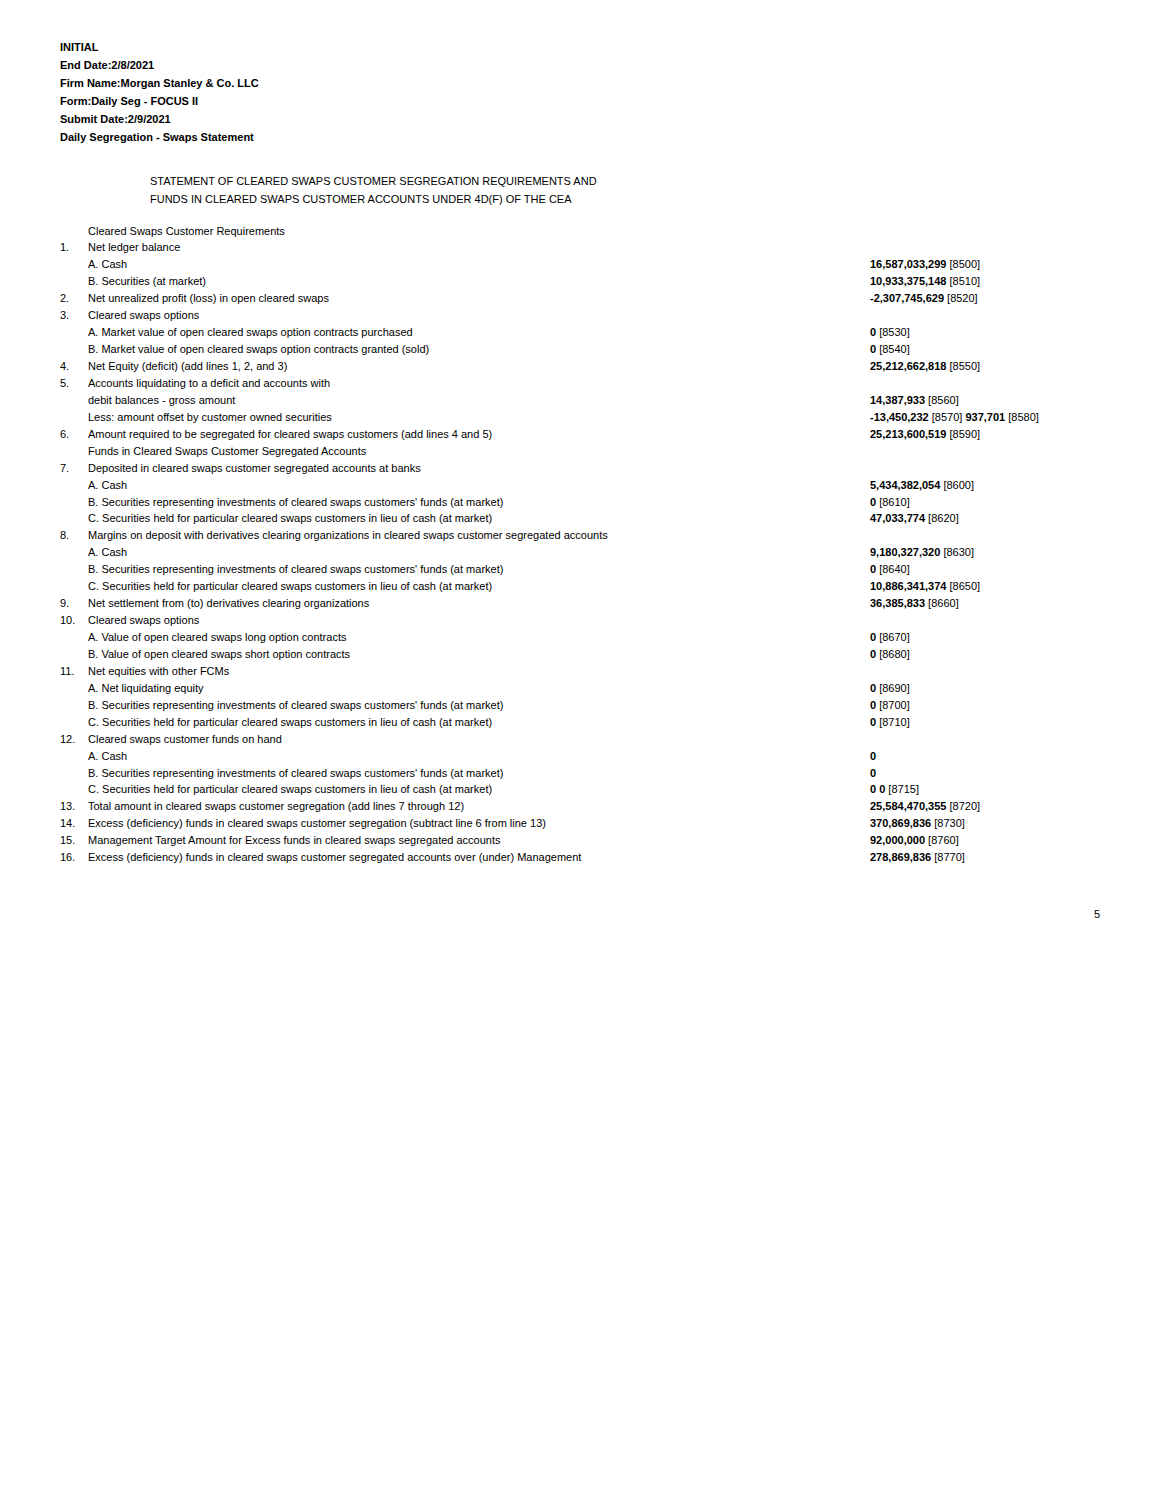INITIAL
End Date:2/8/2021
Firm Name:Morgan Stanley & Co. LLC
Form:Daily Seg - FOCUS II
Submit Date:2/9/2021
Daily Segregation - Swaps Statement
STATEMENT OF CLEARED SWAPS CUSTOMER SEGREGATION REQUIREMENTS AND
FUNDS IN CLEARED SWAPS CUSTOMER ACCOUNTS UNDER 4D(F) OF THE CEA
| | Cleared Swaps Customer Requirements | |
| 1. | Net ledger balance | |
| | A. Cash | 16,587,033,299 [8500] |
| | B. Securities (at market) | 10,933,375,148 [8510] |
| 2. | Net unrealized profit (loss) in open cleared swaps | -2,307,745,629 [8520] |
| 3. | Cleared swaps options | |
| | A. Market value of open cleared swaps option contracts purchased | 0 [8530] |
| | B. Market value of open cleared swaps option contracts granted (sold) | 0 [8540] |
| 4. | Net Equity (deficit) (add lines 1, 2, and 3) | 25,212,662,818 [8550] |
| 5. | Accounts liquidating to a deficit and accounts with | |
| | debit balances - gross amount | 14,387,933 [8560] |
| | Less: amount offset by customer owned securities | -13,450,232 [8570] 937,701 [8580] |
| 6. | Amount required to be segregated for cleared swaps customers (add lines 4 and 5) | 25,213,600,519 [8590] |
| | Funds in Cleared Swaps Customer Segregated Accounts | |
| 7. | Deposited in cleared swaps customer segregated accounts at banks | |
| | A. Cash | 5,434,382,054 [8600] |
| | B. Securities representing investments of cleared swaps customers' funds (at market) | 0 [8610] |
| | C. Securities held for particular cleared swaps customers in lieu of cash (at market) | 47,033,774 [8620] |
| 8. | Margins on deposit with derivatives clearing organizations in cleared swaps customer segregated accounts | |
| | A. Cash | 9,180,327,320 [8630] |
| | B. Securities representing investments of cleared swaps customers' funds (at market) | 0 [8640] |
| | C. Securities held for particular cleared swaps customers in lieu of cash (at market) | 10,886,341,374 [8650] |
| 9. | Net settlement from (to) derivatives clearing organizations | 36,385,833 [8660] |
| 10. | Cleared swaps options | |
| | A. Value of open cleared swaps long option contracts | 0 [8670] |
| | B. Value of open cleared swaps short option contracts | 0 [8680] |
| 11. | Net equities with other FCMs | |
| | A. Net liquidating equity | 0 [8690] |
| | B. Securities representing investments of cleared swaps customers' funds (at market) | 0 [8700] |
| | C. Securities held for particular cleared swaps customers in lieu of cash (at market) | 0 [8710] |
| 12. | Cleared swaps customer funds on hand | |
| | A. Cash | 0 |
| | B. Securities representing investments of cleared swaps customers' funds (at market) | 0 |
| | C. Securities held for particular cleared swaps customers in lieu of cash (at market) | 0 0 [8715] |
| 13. | Total amount in cleared swaps customer segregation (add lines 7 through 12) | 25,584,470,355 [8720] |
| 14. | Excess (deficiency) funds in cleared swaps customer segregation (subtract line 6 from line 13) | 370,869,836 [8730] |
| 15. | Management Target Amount for Excess funds in cleared swaps segregated accounts | 92,000,000 [8760] |
| 16. | Excess (deficiency) funds in cleared swaps customer segregated accounts over (under) Management | 278,869,836 [8770] |
5